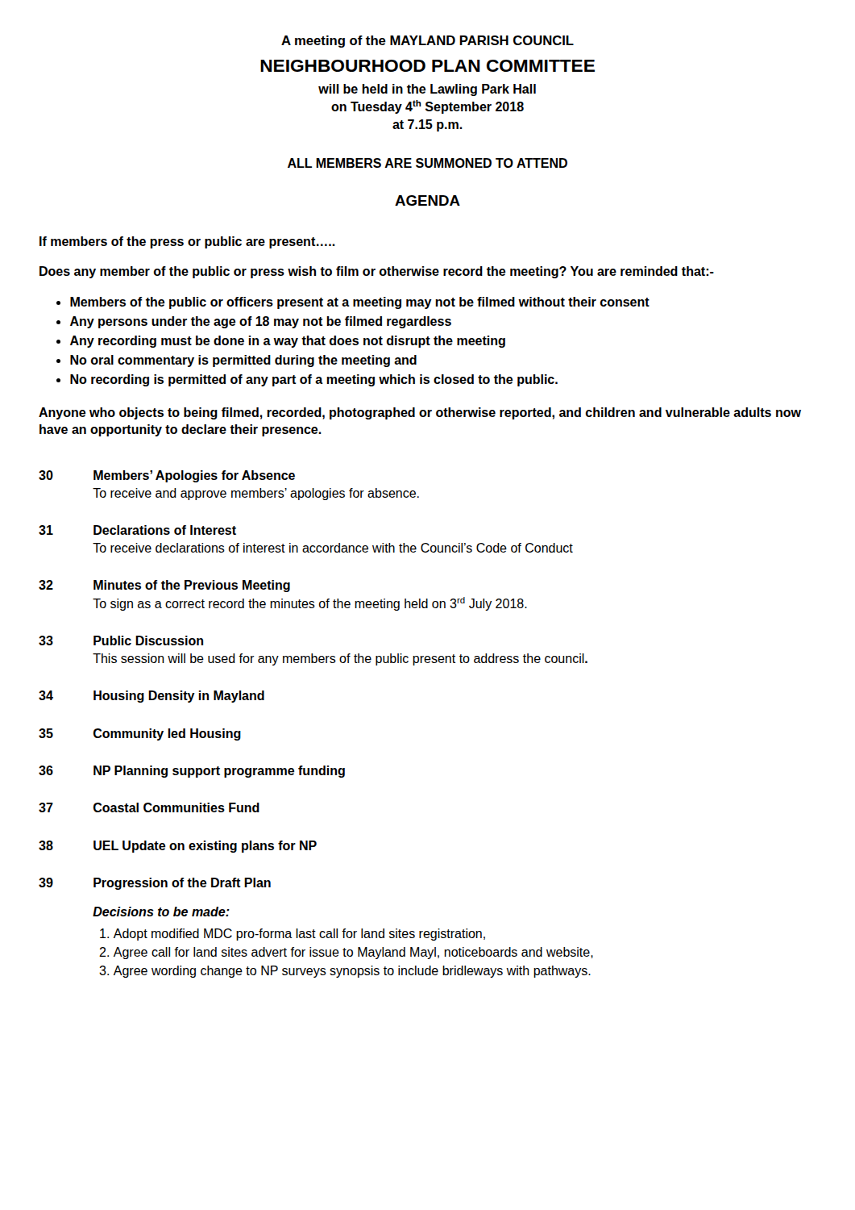A meeting of the MAYLAND PARISH COUNCIL
NEIGHBOURHOOD PLAN COMMITTEE
will be held in the Lawling Park Hall
on Tuesday 4th September 2018
at 7.15 p.m.
ALL MEMBERS ARE SUMMONED TO ATTEND
AGENDA
If members of the press or public are present…..
Does any member of the public or press wish to film or otherwise record the meeting? You are reminded that:-
Members of the public or officers present at a meeting may not be filmed without their consent
Any persons under the age of 18 may not be filmed regardless
Any recording must be done in a way that does not disrupt the meeting
No oral commentary is permitted during the meeting and
No recording is permitted of any part of a meeting which is closed to the public.
Anyone who objects to being filmed, recorded, photographed or otherwise reported, and children and vulnerable adults now have an opportunity to declare their presence.
| 30 | Members’ Apologies for Absence To receive and approve members’ apologies for absence. |
| 31 | Declarations of Interest To receive declarations of interest in accordance with the Council’s Code of Conduct |
| 32 | Minutes of the Previous Meeting To sign as a correct record the minutes of the meeting held on 3 rd July 2018. |
| 33 | Public Discussion This session will be used for any members of the public present to address the council . |
| 34 | Housing Density in Mayland |
| 35 | Community led Housing |
| 36 | NP Planning support programme funding |
| 37 | Coastal Communities Fund |
| 38 | UEL Update on existing plans for NP |
| 39 | Progression of the Draft Plan Decisions to be made: Adopt modified MDC pro-forma last call for land sites registration, Agree call for land sites advert for issue to Mayland Mayl, noticeboards and website, Agree wording change to NP surveys synopsis to include bridleways with pathways. |